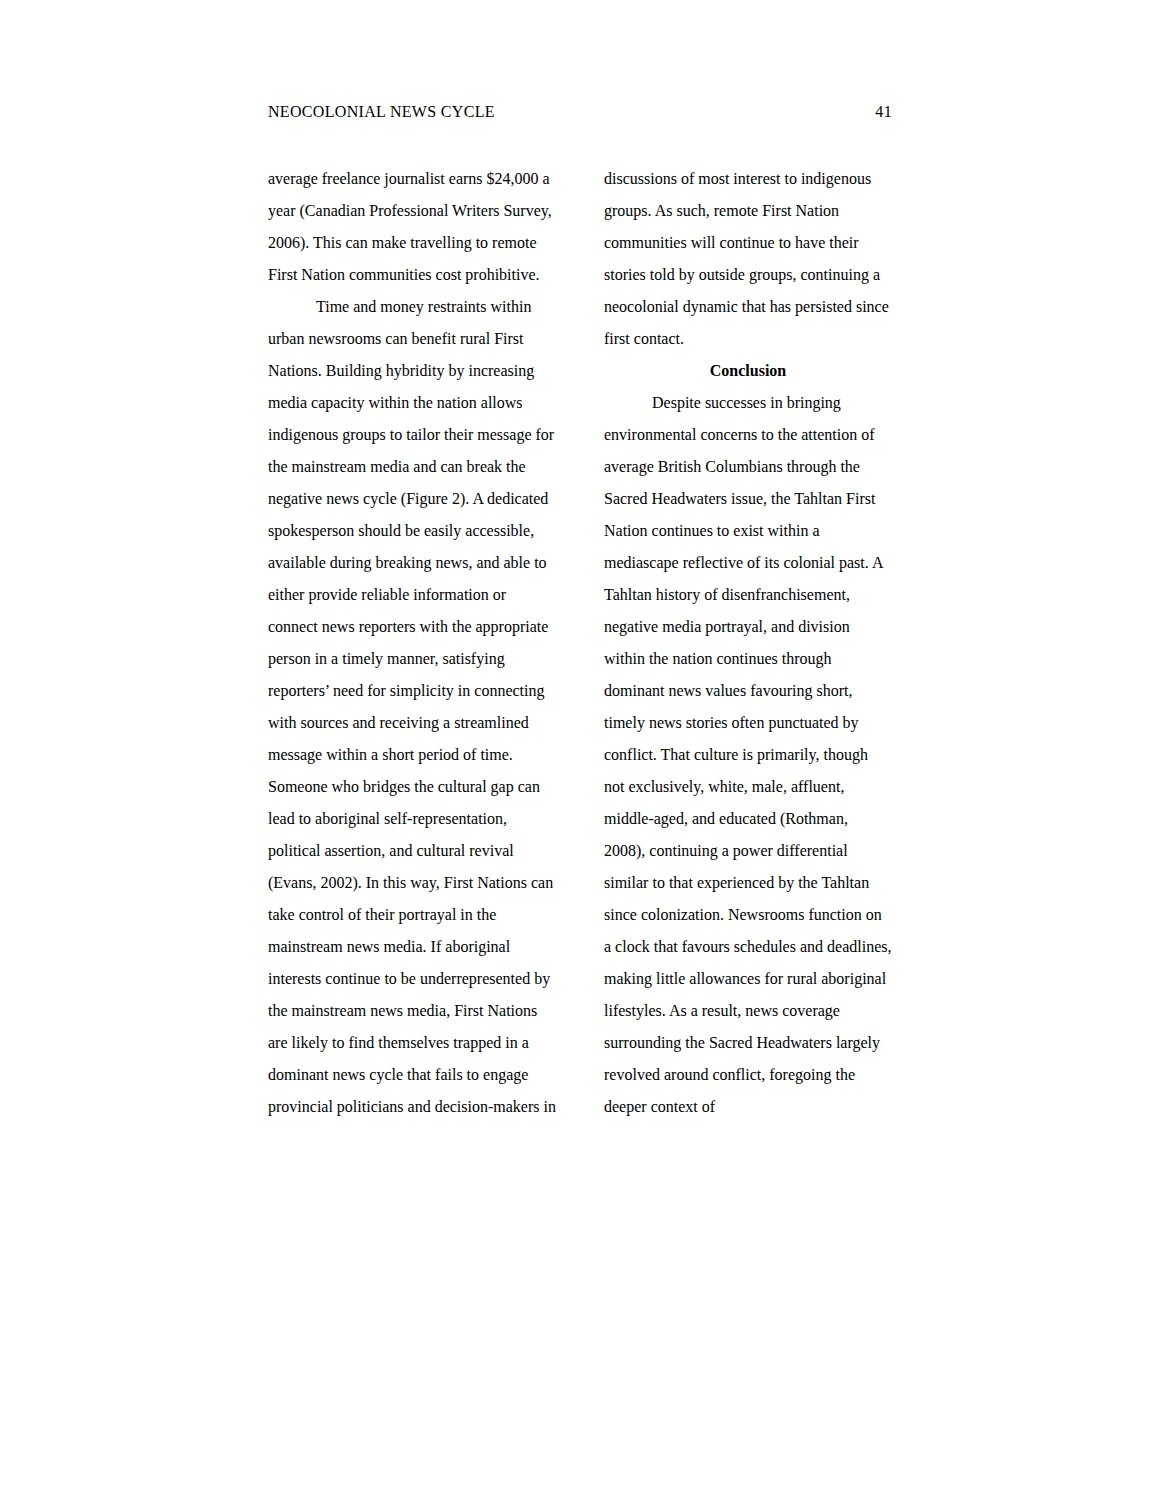Neocolonial News Cycle 41
average freelance journalist earns $24,000 a year (Canadian Professional Writers Survey, 2006). This can make travelling to remote First Nation communities cost prohibitive.
Time and money restraints within urban newsrooms can benefit rural First Nations. Building hybridity by increasing media capacity within the nation allows indigenous groups to tailor their message for the mainstream media and can break the negative news cycle (Figure 2). A dedicated spokesperson should be easily accessible, available during breaking news, and able to either provide reliable information or connect news reporters with the appropriate person in a timely manner, satisfying reporters’ need for simplicity in connecting with sources and receiving a streamlined message within a short period of time. Someone who bridges the cultural gap can lead to aboriginal self-representation, political assertion, and cultural revival (Evans, 2002). In this way, First Nations can take control of their portrayal in the mainstream news media. If aboriginal interests continue to be underrepresented by the mainstream news media, First Nations are likely to find themselves trapped in a dominant news cycle that fails to engage provincial politicians and decision-makers in discussions of most interest to indigenous groups. As such, remote First Nation communities will continue to have their stories told by outside groups, continuing a neocolonial dynamic that has persisted since first contact.
Conclusion
Despite successes in bringing environmental concerns to the attention of average British Columbians through the Sacred Headwaters issue, the Tahltan First Nation continues to exist within a mediascape reflective of its colonial past. A Tahltan history of disenfranchisement, negative media portrayal, and division within the nation continues through dominant news values favouring short, timely news stories often punctuated by conflict. That culture is primarily, though not exclusively, white, male, affluent, middle-aged, and educated (Rothman, 2008), continuing a power differential similar to that experienced by the Tahltan since colonization. Newsrooms function on a clock that favours schedules and deadlines, making little allowances for rural aboriginal lifestyles. As a result, news coverage surrounding the Sacred Headwaters largely revolved around conflict, foregoing the deeper context of